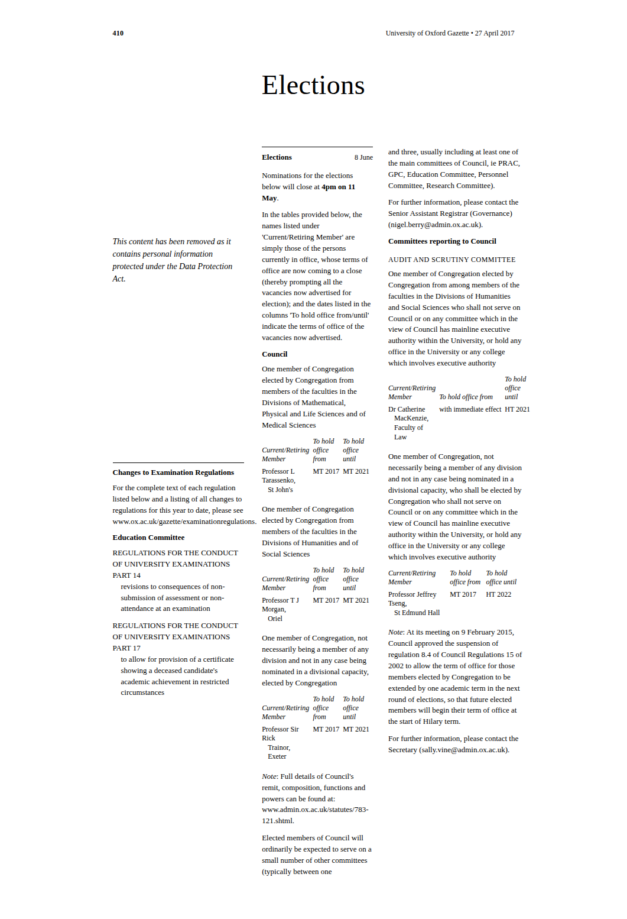410
University of Oxford Gazette • 27 April 2017
Elections
This content has been removed as it contains personal information protected under the Data Protection Act.
Changes to Examination Regulations
For the complete text of each regulation listed below and a listing of all changes to regulations for this year to date, please see www.ox.ac.uk/gazette/examinationregulations.
Education Committee
REGULATIONS FOR THE CONDUCT OF UNIVERSITY EXAMINATIONS PART 14 revisions to consequences of non-submission of assessment or non-attendance at an examination
REGULATIONS FOR THE CONDUCT OF UNIVERSITY EXAMINATIONS PART 17 to allow for provision of a certificate showing a deceased candidate's academic achievement in restricted circumstances
Elections
8 June
Nominations for the elections below will close at 4pm on 11 May.
In the tables provided below, the names listed under 'Current/Retiring Member' are simply those of the persons currently in office, whose terms of office are now coming to a close (thereby prompting all the vacancies now advertised for election); and the dates listed in the columns 'To hold office from/until' indicate the terms of office of the vacancies now advertised.
Council
One member of Congregation elected by Congregation from members of the faculties in the Divisions of Mathematical, Physical and Life Sciences and of Medical Sciences
| Current/Retiring Member | To hold office from | To hold office until |
| --- | --- | --- |
| Professor L Tarassenko, St John's | MT 2017 | MT 2021 |
One member of Congregation elected by Congregation from members of the faculties in the Divisions of Humanities and of Social Sciences
| Current/Retiring Member | To hold office from | To hold office until |
| --- | --- | --- |
| Professor T J Morgan, Oriel | MT 2017 | MT 2021 |
One member of Congregation, not necessarily being a member of any division and not in any case being nominated in a divisional capacity, elected by Congregation
| Current/Retiring Member | To hold office from | To hold office until |
| --- | --- | --- |
| Professor Sir Rick Trainor, Exeter | MT 2017 | MT 2021 |
Note: Full details of Council's remit, composition, functions and powers can be found at: www.admin.ox.ac.uk/statutes/783-121.shtml.
Elected members of Council will ordinarily be expected to serve on a small number of other committees (typically between one
and three, usually including at least one of the main committees of Council, ie PRAC, GPC, Education Committee, Personnel Committee, Research Committee).
For further information, please contact the Senior Assistant Registrar (Governance) (nigel.berry@admin.ox.ac.uk).
Committees reporting to Council
AUDIT AND SCRUTINY COMMITTEE
One member of Congregation elected by Congregation from among members of the faculties in the Divisions of Humanities and Social Sciences who shall not serve on Council or on any committee which in the view of Council has mainline executive authority within the University, or hold any office in the University or any college which involves executive authority
| Current/Retiring Member | To hold office from | To hold office until |
| --- | --- | --- |
| Dr Catherine MacKenzie, Faculty of Law | with immediate effect | HT 2021 |
One member of Congregation, not necessarily being a member of any division and not in any case being nominated in a divisional capacity, who shall be elected by Congregation who shall not serve on Council or on any committee which in the view of Council has mainline executive authority within the University, or hold any office in the University or any college which involves executive authority
| Current/Retiring Member | To hold office from | To hold office until |
| --- | --- | --- |
| Professor Jeffrey Tseng, St Edmund Hall | MT 2017 | HT 2022 |
Note: At its meeting on 9 February 2015, Council approved the suspension of regulation 8.4 of Council Regulations 15 of 2002 to allow the term of office for those members elected by Congregation to be extended by one academic term in the next round of elections, so that future elected members will begin their term of office at the start of Hilary term.
For further information, please contact the Secretary (sally.vine@admin.ox.ac.uk).